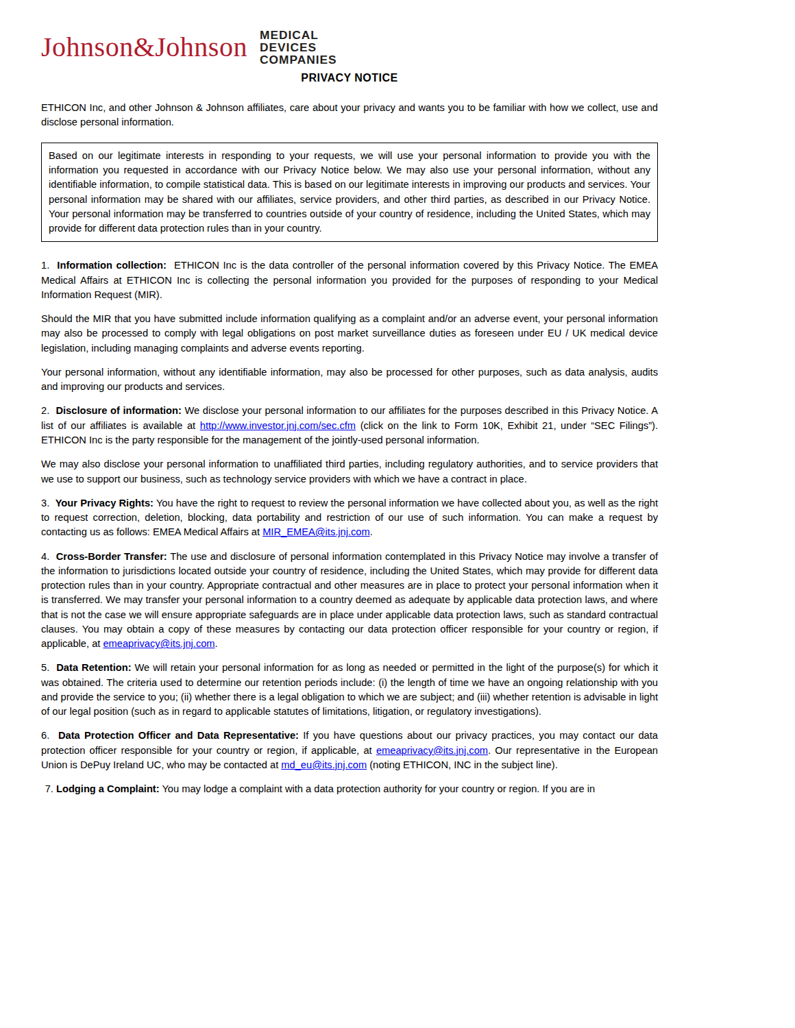Johnson&Johnson MEDICAL
DEVICES
COMPANIES
PRIVACY NOTICE
ETHICON Inc, and other Johnson & Johnson affiliates, care about your privacy and wants you to be familiar with how we collect, use and disclose personal information.
Based on our legitimate interests in responding to your requests, we will use your personal information to provide you with the information you requested in accordance with our Privacy Notice below. We may also use your personal information, without any identifiable information, to compile statistical data. This is based on our legitimate interests in improving our products and services. Your personal information may be shared with our affiliates, service providers, and other third parties, as described in our Privacy Notice. Your personal information may be transferred to countries outside of your country of residence, including the United States, which may provide for different data protection rules than in your country.
1. Information collection: ETHICON Inc is the data controller of the personal information covered by this Privacy Notice. The EMEA Medical Affairs at ETHICON Inc is collecting the personal information you provided for the purposes of responding to your Medical Information Request (MIR).
Should the MIR that you have submitted include information qualifying as a complaint and/or an adverse event, your personal information may also be processed to comply with legal obligations on post market surveillance duties as foreseen under EU / UK medical device legislation, including managing complaints and adverse events reporting.
Your personal information, without any identifiable information, may also be processed for other purposes, such as data analysis, audits and improving our products and services.
2. Disclosure of information: We disclose your personal information to our affiliates for the purposes described in this Privacy Notice. A list of our affiliates is available at http://www.investor.jnj.com/sec.cfm (click on the link to Form 10K, Exhibit 21, under “SEC Filings”). ETHICON Inc is the party responsible for the management of the jointly-used personal information.
We may also disclose your personal information to unaffiliated third parties, including regulatory authorities, and to service providers that we use to support our business, such as technology service providers with which we have a contract in place.
3. Your Privacy Rights: You have the right to request to review the personal information we have collected about you, as well as the right to request correction, deletion, blocking, data portability and restriction of our use of such information. You can make a request by contacting us as follows: EMEA Medical Affairs at MIR_EMEA@its.jnj.com.
4. Cross-Border Transfer: The use and disclosure of personal information contemplated in this Privacy Notice may involve a transfer of the information to jurisdictions located outside your country of residence, including the United States, which may provide for different data protection rules than in your country. Appropriate contractual and other measures are in place to protect your personal information when it is transferred. We may transfer your personal information to a country deemed as adequate by applicable data protection laws, and where that is not the case we will ensure appropriate safeguards are in place under applicable data protection laws, such as standard contractual clauses. You may obtain a copy of these measures by contacting our data protection officer responsible for your country or region, if applicable, at emeaprivacy@its.jnj.com.
5. Data Retention: We will retain your personal information for as long as needed or permitted in the light of the purpose(s) for which it was obtained. The criteria used to determine our retention periods include: (i) the length of time we have an ongoing relationship with you and provide the service to you; (ii) whether there is a legal obligation to which we are subject; and (iii) whether retention is advisable in light of our legal position (such as in regard to applicable statutes of limitations, litigation, or regulatory investigations).
6. Data Protection Officer and Data Representative: If you have questions about our privacy practices, you may contact our data protection officer responsible for your country or region, if applicable, at emeaprivacy@its.jnj.com. Our representative in the European Union is DePuy Ireland UC, who may be contacted at md_eu@its.jnj.com (noting ETHICON, INC in the subject line).
Lodging a Complaint: You may lodge a complaint with a data protection authority for your country or region. If you are in